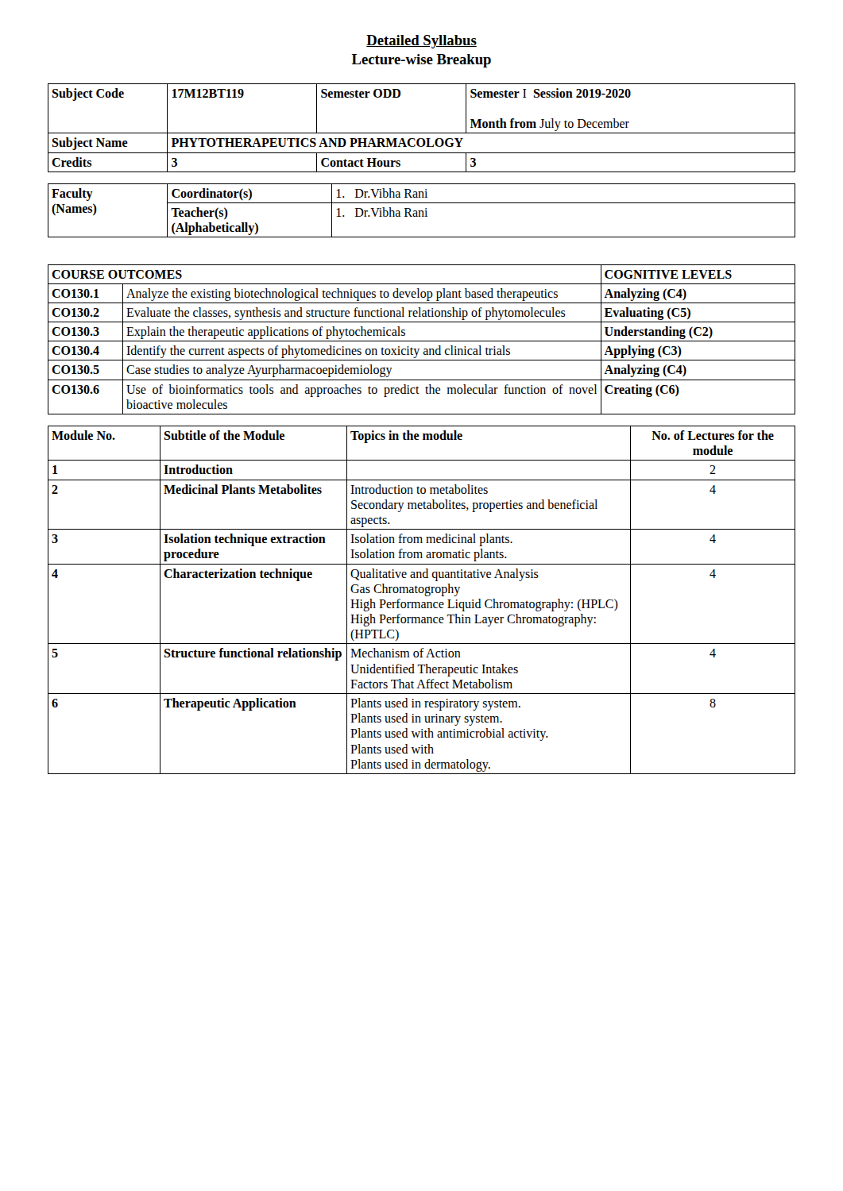Detailed Syllabus
Lecture-wise Breakup
| Subject Code | 17M12BT119 | Semester ODD | Semester I Session 2019-2020 Month from July to December |
| Subject Name | PHYTOTHERAPEUTICS AND PHARMACOLOGY |
| Credits | 3 | Contact Hours | 3 |
| Faculty (Names) | Coordinator(s) | 1. Dr.Vibha Rani |
| Teacher(s) (Alphabetically) | 1. Dr.Vibha Rani |
| COURSE OUTCOMES | COGNITIVE LEVELS |
| CO130.1 | Analyze the existing biotechnological techniques to develop plant based therapeutics | Analyzing (C4) |
| CO130.2 | Evaluate the classes, synthesis and structure functional relationship of phytomolecules | Evaluating (C5) |
| CO130.3 | Explain the therapeutic applications of phytochemicals | Understanding (C2) |
| CO130.4 | Identify the current aspects of phytomedicines on toxicity and clinical trials | Applying (C3) |
| CO130.5 | Case studies to analyze Ayurpharmacoepidemiology | Analyzing (C4) |
| CO130.6 | Use of bioinformatics tools and approaches to predict the molecular function of novel bioactive molecules | Creating (C6) |
| Module No. | Subtitle of the Module | Topics in the module | No. of Lectures for the module |
| 1 | Introduction | | 2 |
| 2 | Medicinal Plants Metabolites | Introduction to metabolites Secondary metabolites, properties and beneficial aspects. | 4 |
| 3 | Isolation technique extraction procedure | Isolation from medicinal plants. Isolation from aromatic plants. | 4 |
| 4 | Characterization technique | Qualitative and quantitative Analysis Gas Chromatogrophy High Performance Liquid Chromatography: (HPLC) High Performance Thin Layer Chromatography: (HPTLC) | 4 |
| 5 | Structure functional relationship | Mechanism of Action Unidentified Therapeutic Intakes Factors That Affect Metabolism | 4 |
| 6 | Therapeutic Application | Plants used in respiratory system. Plants used in urinary system. Plants used with antimicrobial activity. Plants used with Plants used in dermatology. | 8 |